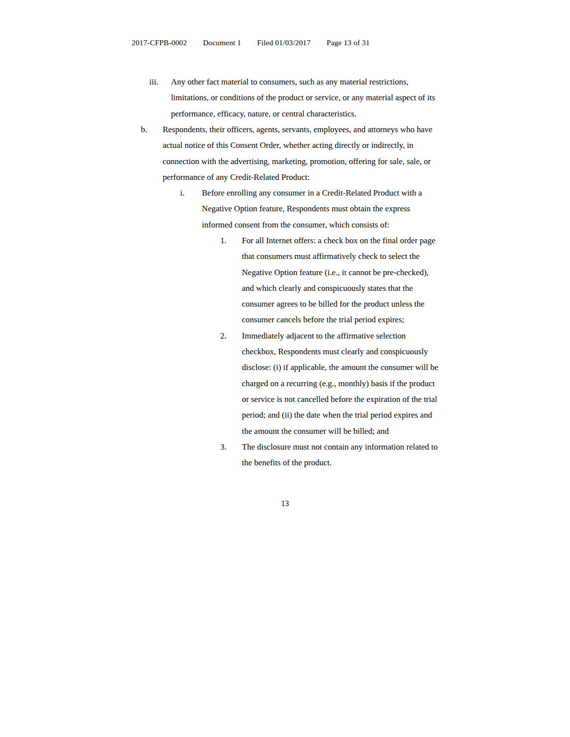2017-CFPB-0002 Document 1 Filed 01/03/2017 Page 13 of 31
iii. Any other fact material to consumers, such as any material restrictions, limitations, or conditions of the product or service, or any material aspect of its performance, efficacy, nature, or central characteristics.
b. Respondents, their officers, agents, servants, employees, and attorneys who have actual notice of this Consent Order, whether acting directly or indirectly, in connection with the advertising, marketing, promotion, offering for sale, sale, or performance of any Credit-Related Product:
i. Before enrolling any consumer in a Credit-Related Product with a Negative Option feature, Respondents must obtain the express informed consent from the consumer, which consists of:
1. For all Internet offers: a check box on the final order page that consumers must affirmatively check to select the Negative Option feature (i.e., it cannot be pre-checked), and which clearly and conspicuously states that the consumer agrees to be billed for the product unless the consumer cancels before the trial period expires;
2. Immediately adjacent to the affirmative selection checkbox, Respondents must clearly and conspicuously disclose: (i) if applicable, the amount the consumer will be charged on a recurring (e.g., monthly) basis if the product or service is not cancelled before the expiration of the trial period; and (ii) the date when the trial period expires and the amount the consumer will be billed; and
3. The disclosure must not contain any information related to the benefits of the product.
13